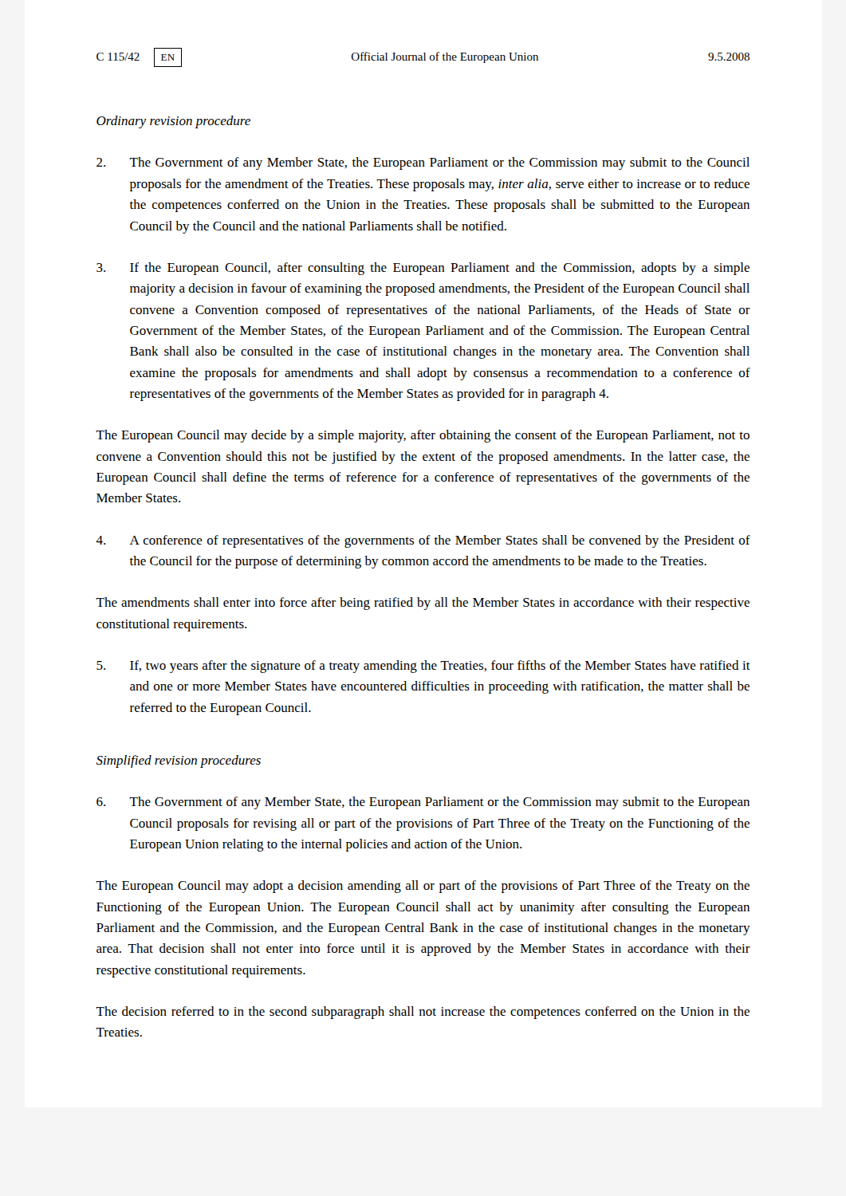C 115/42 EN
Official Journal of the European Union
9.5.2008
Ordinary revision procedure
2.
The Government of any Member State, the European Parliament or the Commission may submit to the Council proposals for the amendment of the Treaties. These proposals may, inter alia, serve either to increase or to reduce the competences conferred on the Union in the Treaties. These proposals shall be submitted to the European Council by the Council and the national Parliaments shall be notified.
3.
If the European Council, after consulting the European Parliament and the Commission, adopts by a simple majority a decision in favour of examining the proposed amendments, the President of the European Council shall convene a Convention composed of representatives of the national Parliaments, of the Heads of State or Government of the Member States, of the European Parliament and of the Commission. The European Central Bank shall also be consulted in the case of institutional changes in the monetary area. The Convention shall examine the proposals for amendments and shall adopt by consensus a recommendation to a conference of representatives of the governments of the Member States as provided for in paragraph 4.
The European Council may decide by a simple majority, after obtaining the consent of the European Parliament, not to convene a Convention should this not be justified by the extent of the proposed amendments. In the latter case, the European Council shall define the terms of reference for a conference of representatives of the governments of the Member States.
4.
A conference of representatives of the governments of the Member States shall be convened by the President of the Council for the purpose of determining by common accord the amendments to be made to the Treaties.
The amendments shall enter into force after being ratified by all the Member States in accordance with their respective constitutional requirements.
5.
If, two years after the signature of a treaty amending the Treaties, four fifths of the Member States have ratified it and one or more Member States have encountered difficulties in proceeding with ratification, the matter shall be referred to the European Council.
Simplified revision procedures
6.
The Government of any Member State, the European Parliament or the Commission may submit to the European Council proposals for revising all or part of the provisions of Part Three of the Treaty on the Functioning of the European Union relating to the internal policies and action of the Union.
The European Council may adopt a decision amending all or part of the provisions of Part Three of the Treaty on the Functioning of the European Union. The European Council shall act by unanimity after consulting the European Parliament and the Commission, and the European Central Bank in the case of institutional changes in the monetary area. That decision shall not enter into force until it is approved by the Member States in accordance with their respective constitutional requirements.
The decision referred to in the second subparagraph shall not increase the competences conferred on the Union in the Treaties.